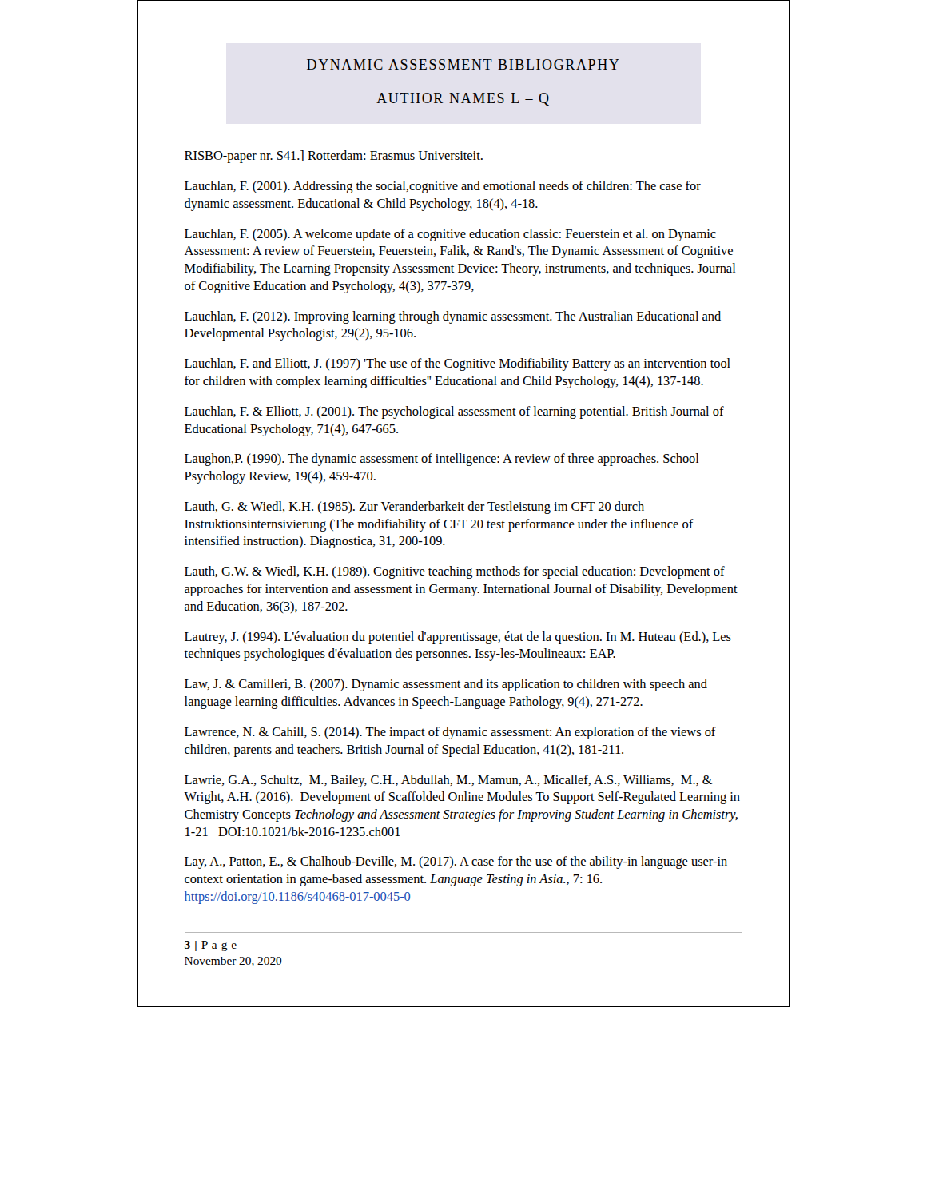Dynamic Assessment Bibliography
Author Names L – Q
RISBO-paper nr. S41.] Rotterdam: Erasmus Universiteit.
Lauchlan, F. (2001). Addressing the social,cognitive and emotional needs of children: The case for dynamic assessment. Educational & Child Psychology, 18(4), 4-18.
Lauchlan, F. (2005). A welcome update of a cognitive education classic: Feuerstein et al. on Dynamic Assessment: A review of Feuerstein, Feuerstein, Falik, & Rand's, The Dynamic Assessment of Cognitive Modifiability, The Learning Propensity Assessment Device: Theory, instruments, and techniques. Journal of Cognitive Education and Psychology, 4(3), 377-379,
Lauchlan, F. (2012). Improving learning through dynamic assessment. The Australian Educational and Developmental Psychologist, 29(2), 95-106.
Lauchlan, F. and Elliott, J. (1997) 'The use of the Cognitive Modifiability Battery as an intervention tool for children with complex learning difficulties'' Educational and Child Psychology, 14(4), 137-148.
Lauchlan, F. & Elliott, J. (2001). The psychological assessment of learning potential. British Journal of Educational Psychology, 71(4), 647-665.
Laughon,P. (1990). The dynamic assessment of intelligence: A review of three approaches. School Psychology Review, 19(4), 459-470.
Lauth, G. & Wiedl, K.H. (1985). Zur Veranderbarkeit der Testleistung im CFT 20 durch Instruktionsinternsivierung (The modifiability of CFT 20 test performance under the influence of intensified instruction). Diagnostica, 31, 200-109.
Lauth, G.W. & Wiedl, K.H. (1989). Cognitive teaching methods for special education: Development of approaches for intervention and assessment in Germany. International Journal of Disability, Development and Education, 36(3), 187-202.
Lautrey, J. (1994). L'évaluation du potentiel d'apprentissage, état de la question. In M. Huteau (Ed.), Les techniques psychologiques d'évaluation des personnes. Issy-les-Moulineaux: EAP.
Law, J. & Camilleri, B. (2007). Dynamic assessment and its application to children with speech and language learning difficulties. Advances in Speech-Language Pathology, 9(4), 271-272.
Lawrence, N. & Cahill, S. (2014). The impact of dynamic assessment: An exploration of the views of children, parents and teachers. British Journal of Special Education, 41(2), 181-211.
Lawrie, G.A., Schultz, M., Bailey, C.H., Abdullah, M., Mamun, A., Micallef, A.S., Williams, M., & Wright, A.H. (2016). Development of Scaffolded Online Modules To Support Self-Regulated Learning in Chemistry Concepts Technology and Assessment Strategies for Improving Student Learning in Chemistry, 1-21 DOI:10.1021/bk-2016-1235.ch001
Lay, A., Patton, E., & Chalhoub-Deville, M. (2017). A case for the use of the ability-in language user-in context orientation in game-based assessment. Language Testing in Asia., 7: 16. https://doi.org/10.1186/s40468-017-0045-0
3 | P a g e November 20, 2020